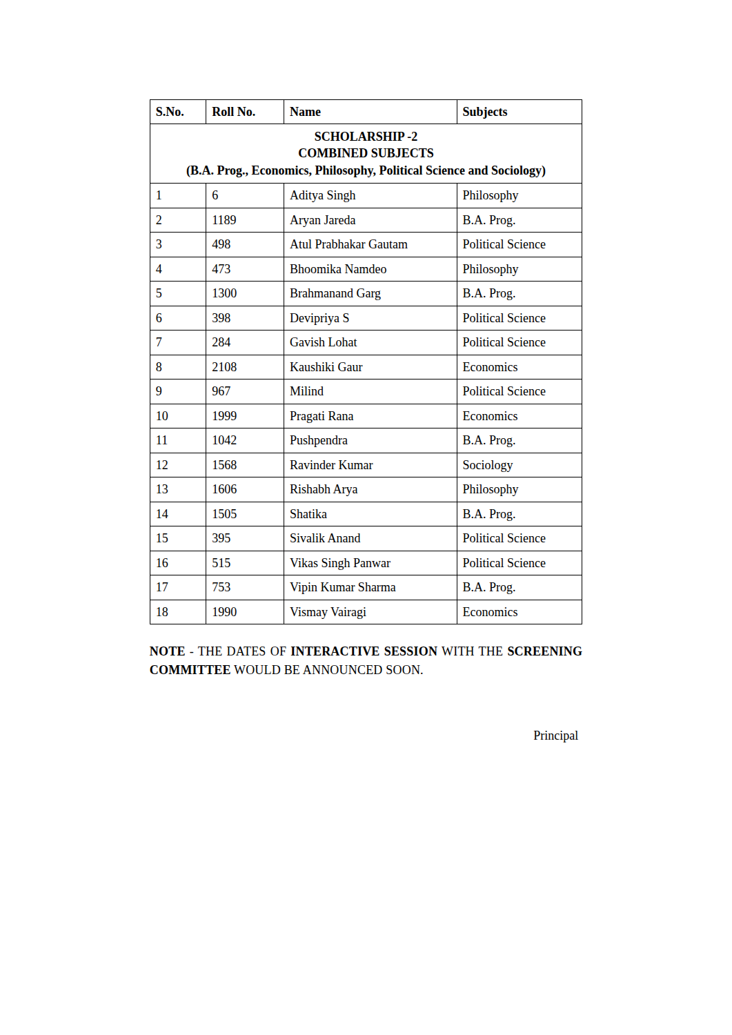| SCHOLARSHIP -2 COMBINED SUBJECTS (B.A. Prog., Economics, Philosophy, Political Science and Sociology) |
| S.No. | Roll No. | Name | Subjects |
| 1 | 6 | Aditya Singh | Philosophy |
| 2 | 1189 | Aryan Jareda | B.A. Prog. |
| 3 | 498 | Atul Prabhakar Gautam | Political Science |
| 4 | 473 | Bhoomika Namdeo | Philosophy |
| 5 | 1300 | Brahmanand Garg | B.A. Prog. |
| 6 | 398 | Devipriya S | Political Science |
| 7 | 284 | Gavish Lohat | Political Science |
| 8 | 2108 | Kaushiki Gaur | Economics |
| 9 | 967 | Milind | Political Science |
| 10 | 1999 | Pragati Rana | Economics |
| 11 | 1042 | Pushpendra | B.A. Prog. |
| 12 | 1568 | Ravinder Kumar | Sociology |
| 13 | 1606 | Rishabh Arya | Philosophy |
| 14 | 1505 | Shatika | B.A. Prog. |
| 15 | 395 | Sivalik Anand | Political Science |
| 16 | 515 | Vikas Singh Panwar | Political Science |
| 17 | 753 | Vipin Kumar Sharma | B.A. Prog. |
| 18 | 1990 | Vismay Vairagi | Economics |
NOTE - THE DATES OF INTERACTIVE SESSION WITH THE SCREENING COMMITTEE WOULD BE ANNOUNCED SOON.
Principal